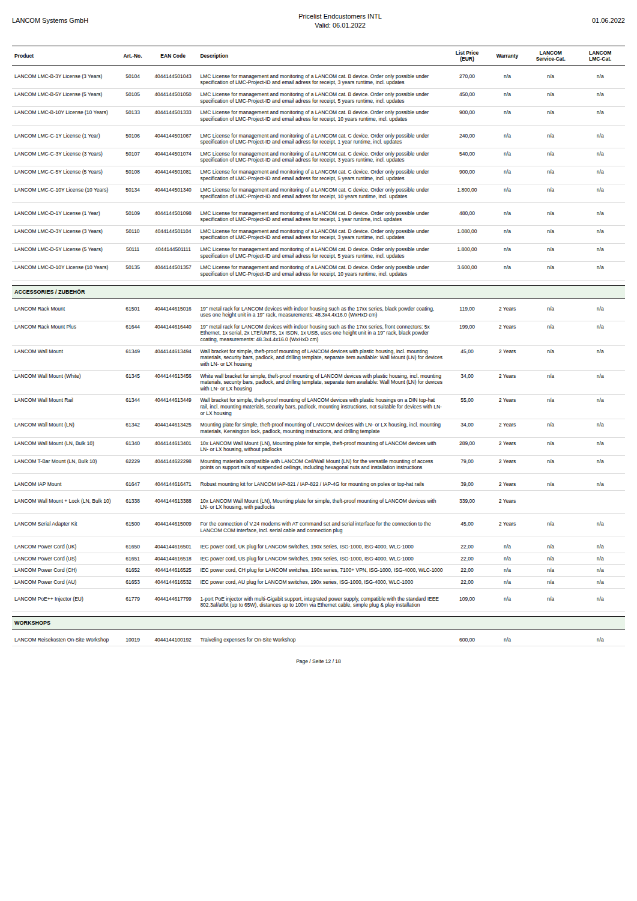LANCOM Systems GmbH
Pricelist Endcustomers INTL
Valid: 06.01.2022
01.06.2022
| Product | Art.-No. | EAN Code | Description | List Price (EUR) | Warranty | LANCOM Service-Cat. | LANCOM LMC-Cat. |
| --- | --- | --- | --- | --- | --- | --- | --- |
| LANCOM LMC-B-3Y License (3 Years) | 50104 | 4044144501043 | LMC License for management and monitoring of a LANCOM cat. B device. Order only possible under specification of LMC-Project-ID and email adress for receipt, 3 years runtime, incl. updates | 270,00 | n/a | n/a | n/a |
| LANCOM LMC-B-5Y License (5 Years) | 50105 | 4044144501050 | LMC License for management and monitoring of a LANCOM cat. B device. Order only possible under specification of LMC-Project-ID and email adress for receipt, 5 years runtime, incl. updates | 450,00 | n/a | n/a | n/a |
| LANCOM LMC-B-10Y License (10 Years) | 50133 | 4044144501333 | LMC License for management and monitoring of a LANCOM cat. B device. Order only possible under specification of LMC-Project-ID and email adress for receipt, 10 years runtime, incl. updates | 900,00 | n/a | n/a | n/a |
| LANCOM LMC-C-1Y License (1 Year) | 50106 | 4044144501067 | LMC License for management and monitoring of a LANCOM cat. C device. Order only possible under specification of LMC-Project-ID and email adress for receipt, 1 year runtime, incl. updates | 240,00 | n/a | n/a | n/a |
| LANCOM LMC-C-3Y License (3 Years) | 50107 | 4044144501074 | LMC License for management and monitoring of a LANCOM cat. C device. Order only possible under specification of LMC-Project-ID and email adress for receipt, 3 years runtime, incl. updates | 540,00 | n/a | n/a | n/a |
| LANCOM LMC-C-5Y License (5 Years) | 50108 | 4044144501081 | LMC License for management and monitoring of a LANCOM cat. C device. Order only possible under specification of LMC-Project-ID and email adress for receipt, 5 years runtime, incl. updates | 900,00 | n/a | n/a | n/a |
| LANCOM LMC-C-10Y License (10 Years) | 50134 | 4044144501340 | LMC License for management and monitoring of a LANCOM cat. C device. Order only possible under specification of LMC-Project-ID and email adress for receipt, 10 years runtime, incl. updates | 1.800,00 | n/a | n/a | n/a |
| LANCOM LMC-D-1Y License (1 Year) | 50109 | 4044144501098 | LMC License for management and monitoring of a LANCOM cat. D device. Order only possible under specification of LMC-Project-ID and email adress for receipt, 1 year runtime, incl. updates | 480,00 | n/a | n/a | n/a |
| LANCOM LMC-D-3Y License (3 Years) | 50110 | 4044144501104 | LMC License for management and monitoring of a LANCOM cat. D device. Order only possible under specification of LMC-Project-ID and email adress for receipt, 3 years runtime, incl. updates | 1.080,00 | n/a | n/a | n/a |
| LANCOM LMC-D-5Y License (5 Years) | 50111 | 4044144501111 | LMC License for management and monitoring of a LANCOM cat. D device. Order only possible under specification of LMC-Project-ID and email adress for receipt, 5 years runtime, incl. updates | 1.800,00 | n/a | n/a | n/a |
| LANCOM LMC-D-10Y License (10 Years) | 50135 | 4044144501357 | LMC License for management and monitoring of a LANCOM cat. D device. Order only possible under specification of LMC-Project-ID and email adress for receipt, 10 years runtime, incl. updates | 3.600,00 | n/a | n/a | n/a |
| ACCESSORIES / ZUBEHÖR |
| LANCOM Rack Mount | 61501 | 4044144615016 | 19" metal rack for LANCOM devices with indoor housing such as the 17xx series, black powder coating, uses one height unit in a 19" rack, measurements: 48.3x4.4x16.0 (WxHxD cm) | 119,00 | 2 Years | n/a | n/a |
| LANCOM Rack Mount Plus | 61644 | 4044144616440 | 19" metal rack for LANCOM devices with indoor housing such as the 17xx series, front connectors: 5x Ethernet, 1x serial, 2x LTE/UMTS, 1x ISDN, 1x USB, uses one height unit in a 19" rack, black powder coating, measurements: 48.3x4.4x16.0 (WxHxD cm) | 199,00 | 2 Years | n/a | n/a |
| LANCOM Wall Mount | 61349 | 4044144613494 | Wall bracket for simple, theft-proof mounting of LANCOM devices with plastic housing, incl. mounting materials, security bars, padlock, and drilling template, separate item available: Wall Mount (LN) for devices with LN- or LX housing | 45,00 | 2 Years | n/a | n/a |
| LANCOM Wall Mount (White) | 61345 | 4044144613456 | White wall bracket for simple, theft-proof mounting of LANCOM devices with plastic housing, incl. mounting materials, security bars, padlock, and drilling template, separate item available: Wall Mount (LN) for devices with LN- or LX housing | 34,00 | 2 Years | n/a | n/a |
| LANCOM Wall Mount Rail | 61344 | 4044144613449 | Wall bracket for simple, theft-proof mounting of LANCOM devices with plastic housings on a DIN top-hat rail, incl. mounting materials, security bars, padlock, mounting instructions, not suitable for devices with LN- or LX housing | 55,00 | 2 Years | n/a | n/a |
| LANCOM Wall Mount (LN) | 61342 | 4044144613425 | Mounting plate for simple, theft-proof mounting of LANCOM devices with LN- or LX housing, incl. mounting materials, Kensington lock, padlock, mounting instructions, and drilling template | 34,00 | 2 Years | n/a | n/a |
| LANCOM Wall Mount (LN, Bulk 10) | 61340 | 4044144613401 | 10x LANCOM Wall Mount (LN), Mounting plate for simple, theft-proof mounting of LANCOM devices with LN- or LX housing, without padlocks | 289,00 | 2 Years | n/a | n/a |
| LANCOM T-Bar Mount (LN, Bulk 10) | 62229 | 4044144622298 | Mounting materials compatible with LANCOM Ceil/Wall Mount (LN) for the versatile mounting of access points on support rails of suspended ceilings, including hexagonal nuts and installation instructions | 79,00 | 2 Years | n/a | n/a |
| LANCOM IAP Mount | 61647 | 4044144616471 | Robust mounting kit for LANCOM IAP-821 / IAP-822 / IAP-4G for mounting on poles or top-hat rails | 39,00 | 2 Years | n/a | n/a |
| LANCOM Wall Mount + Lock (LN, Bulk 10) | 61338 | 4044144613388 | 10x LANCOM Wall Mount (LN), Mounting plate for simple, theft-proof mounting of LANCOM devices with LN- or LX housing, with padlocks | 339,00 | 2 Years | | |
| LANCOM Serial Adapter Kit | 61500 | 4044144615009 | For the connection of V.24 modems with AT command set and serial interface for the connection to the LANCOM COM interface, incl. serial cable and connection plug | 45,00 | 2 Years | n/a | n/a |
| LANCOM Power Cord (UK) | 61650 | 4044144616501 | IEC power cord, UK plug for LANCOM switches, 190x series, ISG-1000, ISG-4000, WLC-1000 | 22,00 | n/a | n/a | n/a |
| LANCOM Power Cord (US) | 61651 | 4044144616518 | IEC power cord, US plug for LANCOM switches, 190x series, ISG-1000, ISG-4000, WLC-1000 | 22,00 | n/a | n/a | n/a |
| LANCOM Power Cord (CH) | 61652 | 4044144616525 | IEC power cord, CH plug for LANCOM switches, 190x series, 7100+ VPN, ISG-1000, ISG-4000, WLC-1000 | 22,00 | n/a | n/a | n/a |
| LANCOM Power Cord (AU) | 61653 | 4044144616532 | IEC power cord, AU plug for LANCOM switches, 190x series, ISG-1000, ISG-4000, WLC-1000 | 22,00 | n/a | n/a | n/a |
| LANCOM PoE++ Injector (EU) | 61779 | 4044144617799 | 1-port PoE injector with multi-Gigabit support, integrated power supply, compatible with the standard IEEE 802.3af/at/bt (up to 65W), distances up to 100m via Ethernet cable, simple plug & play installation | 109,00 | n/a | n/a | n/a |
| WORKSHOPS |
| LANCOM Reisekosten On-Site Workshop | 10019 | 4044144100192 | Traiveling expenses for On-Site Workshop | 600,00 | n/a | | n/a |
Page / Seite 12 / 18